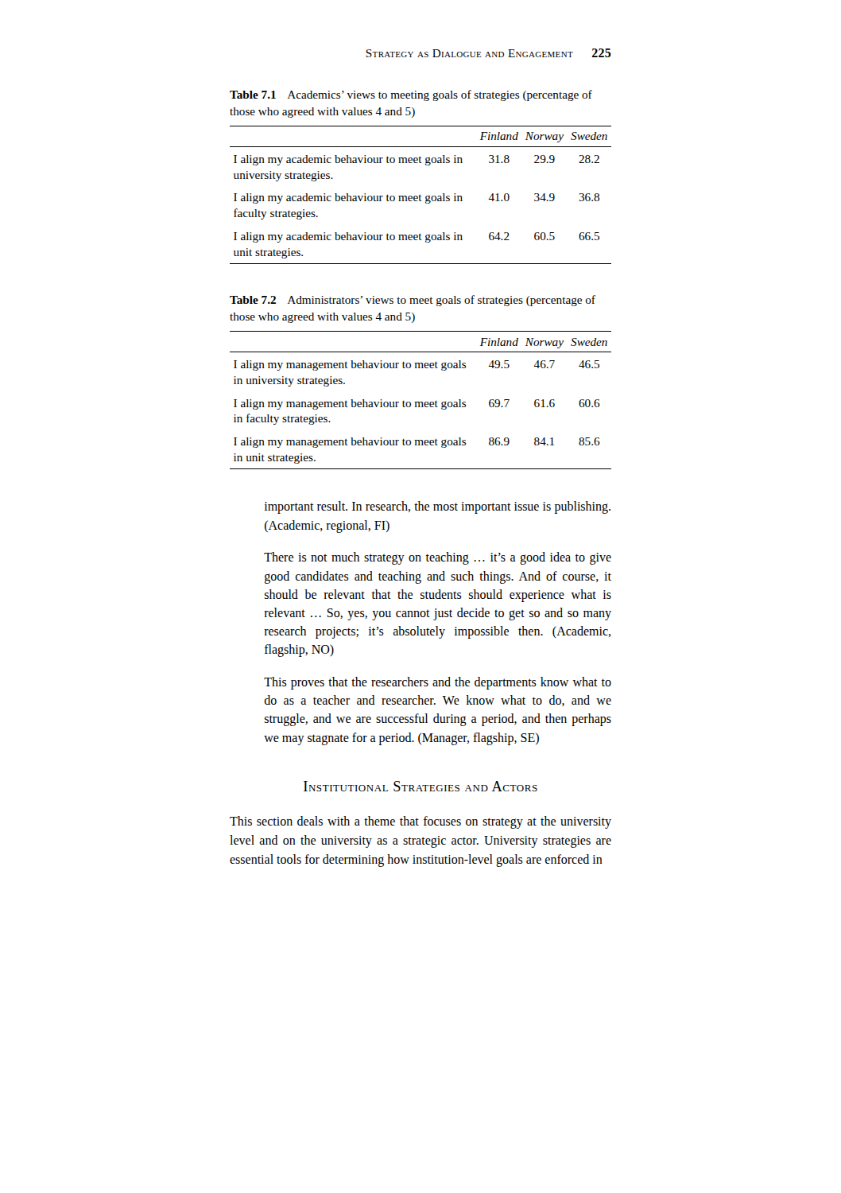Strategy as Dialogue and Engagement 225
Table 7.1 Academics’ views to meeting goals of strategies (percentage of those who agreed with values 4 and 5)
| | Finland | Norway | Sweden |
| --- | --- | --- | --- |
| I align my academic behaviour to meet goals in university strategies. | 31.8 | 29.9 | 28.2 |
| I align my academic behaviour to meet goals in faculty strategies. | 41.0 | 34.9 | 36.8 |
| I align my academic behaviour to meet goals in unit strategies. | 64.2 | 60.5 | 66.5 |
Table 7.2 Administrators’ views to meet goals of strategies (percentage of those who agreed with values 4 and 5)
| | Finland | Norway | Sweden |
| --- | --- | --- | --- |
| I align my management behaviour to meet goals in university strategies. | 49.5 | 46.7 | 46.5 |
| I align my management behaviour to meet goals in faculty strategies. | 69.7 | 61.6 | 60.6 |
| I align my management behaviour to meet goals in unit strategies. | 86.9 | 84.1 | 85.6 |
important result. In research, the most important issue is publishing. (Academic, regional, FI)
There is not much strategy on teaching … it’s a good idea to give good candidates and teaching and such things. And of course, it should be relevant that the students should experience what is relevant … So, yes, you cannot just decide to get so and so many research projects; it’s absolutely impossible then. (Academic, flagship, NO)
This proves that the researchers and the departments know what to do as a teacher and researcher. We know what to do, and we struggle, and we are successful during a period, and then perhaps we may stagnate for a period. (Manager, flagship, SE)
Institutional Strategies and Actors
This section deals with a theme that focuses on strategy at the university level and on the university as a strategic actor. University strategies are essential tools for determining how institution-level goals are enforced in